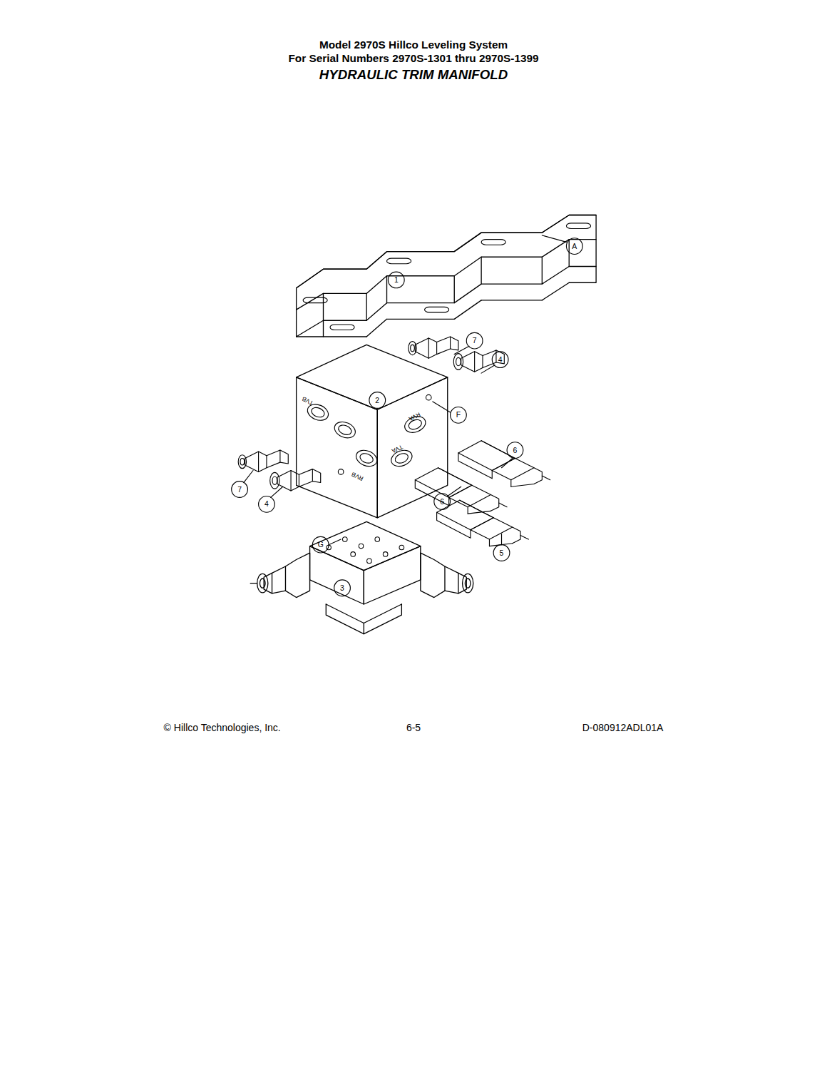Model 2970S Hillco Leveling System
For Serial Numbers 2970S-1301 thru 2970S-1399
HYDRAULIC TRIM MANIFOLD
A 1 7 4 2 F 6 7 4 6 5 G 3 TVB RVB RVA TVA
© Hillco Technologies, Inc.
6-5
D-080912ADL01A